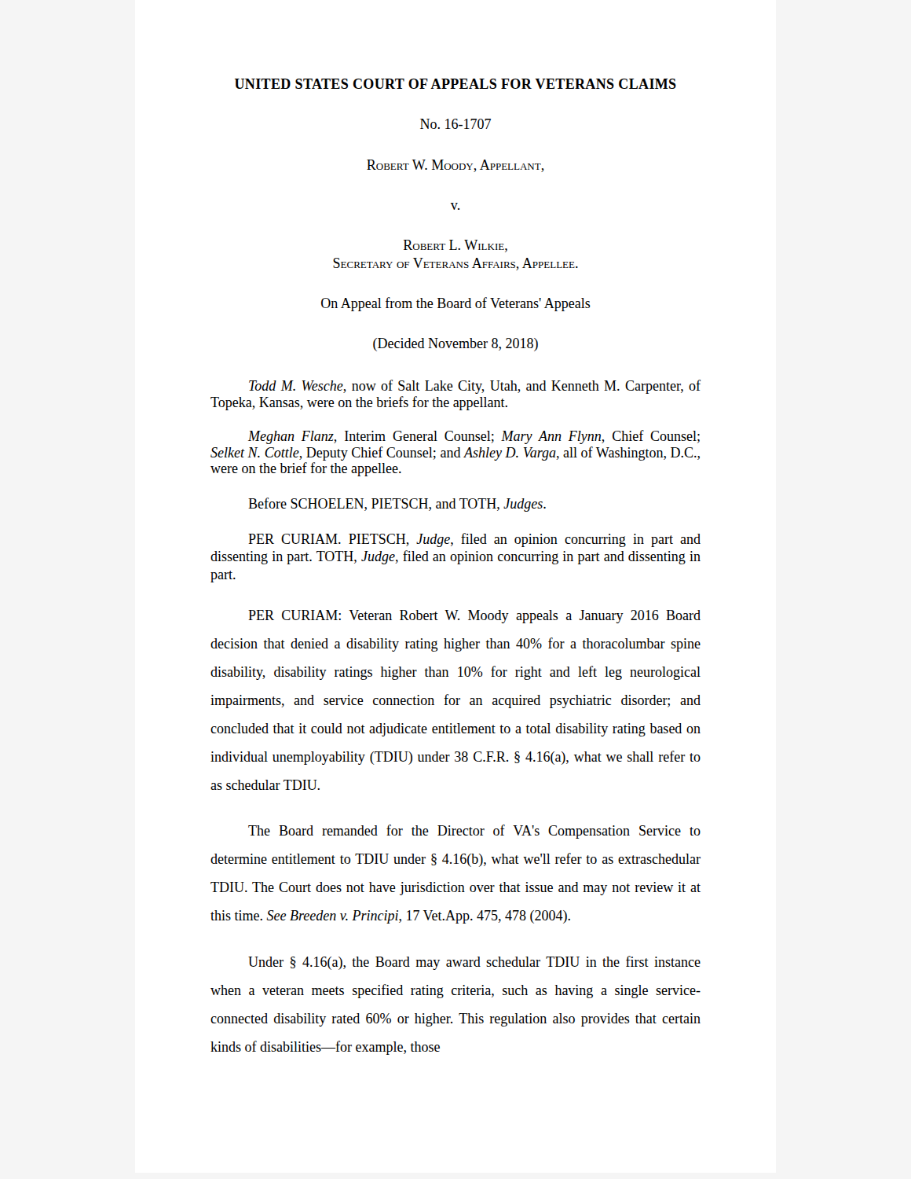UNITED STATES COURT OF APPEALS FOR VETERANS CLAIMS
No. 16-1707
Robert W. Moody, Appellant,
v.
Robert L. Wilkie,
Secretary of Veterans Affairs, Appellee.
On Appeal from the Board of Veterans' Appeals
(Decided November 8, 2018)
Todd M. Wesche, now of Salt Lake City, Utah, and Kenneth M. Carpenter, of Topeka, Kansas, were on the briefs for the appellant.
Meghan Flanz, Interim General Counsel; Mary Ann Flynn, Chief Counsel; Selket N. Cottle, Deputy Chief Counsel; and Ashley D. Varga, all of Washington, D.C., were on the brief for the appellee.
Before SCHOELEN, PIETSCH, and TOTH, Judges.
PER CURIAM. PIETSCH, Judge, filed an opinion concurring in part and dissenting in part. TOTH, Judge, filed an opinion concurring in part and dissenting in part.
PER CURIAM: Veteran Robert W. Moody appeals a January 2016 Board decision that denied a disability rating higher than 40% for a thoracolumbar spine disability, disability ratings higher than 10% for right and left leg neurological impairments, and service connection for an acquired psychiatric disorder; and concluded that it could not adjudicate entitlement to a total disability rating based on individual unemployability (TDIU) under 38 C.F.R. § 4.16(a), what we shall refer to as schedular TDIU.
The Board remanded for the Director of VA's Compensation Service to determine entitlement to TDIU under § 4.16(b), what we'll refer to as extraschedular TDIU. The Court does not have jurisdiction over that issue and may not review it at this time. See Breeden v. Principi, 17 Vet.App. 475, 478 (2004).
Under § 4.16(a), the Board may award schedular TDIU in the first instance when a veteran meets specified rating criteria, such as having a single service-connected disability rated 60% or higher. This regulation also provides that certain kinds of disabilities—for example, those